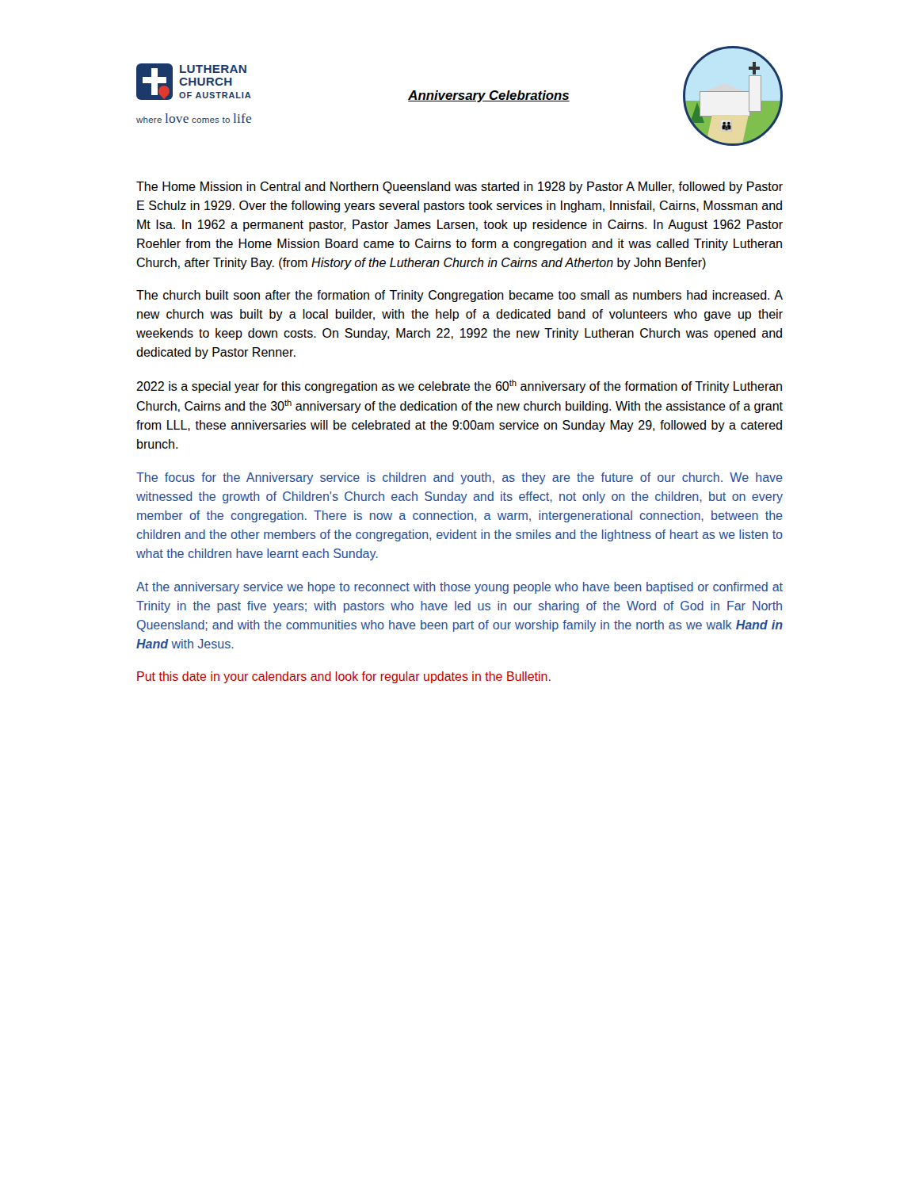Lutheran
Church
of Australia
where love comes to life
Anniversary Celebrations
👪
The Home Mission in Central and Northern Queensland was started in 1928 by Pastor A Muller, followed by Pastor E Schulz in 1929. Over the following years several pastors took services in Ingham, Innisfail, Cairns, Mossman and Mt Isa. In 1962 a permanent pastor, Pastor James Larsen, took up residence in Cairns. In August 1962 Pastor Roehler from the Home Mission Board came to Cairns to form a congregation and it was called Trinity Lutheran Church, after Trinity Bay. (from History of the Lutheran Church in Cairns and Atherton by John Benfer)
The church built soon after the formation of Trinity Congregation became too small as numbers had increased. A new church was built by a local builder, with the help of a dedicated band of volunteers who gave up their weekends to keep down costs. On Sunday, March 22, 1992 the new Trinity Lutheran Church was opened and dedicated by Pastor Renner.
2022 is a special year for this congregation as we celebrate the 60th anniversary of the formation of Trinity Lutheran Church, Cairns and the 30th anniversary of the dedication of the new church building. With the assistance of a grant from LLL, these anniversaries will be celebrated at the 9:00am service on Sunday May 29, followed by a catered brunch.
The focus for the Anniversary service is children and youth, as they are the future of our church. We have witnessed the growth of Children's Church each Sunday and its effect, not only on the children, but on every member of the congregation. There is now a connection, a warm, intergenerational connection, between the children and the other members of the congregation, evident in the smiles and the lightness of heart as we listen to what the children have learnt each Sunday.
At the anniversary service we hope to reconnect with those young people who have been baptised or confirmed at Trinity in the past five years; with pastors who have led us in our sharing of the Word of God in Far North Queensland; and with the communities who have been part of our worship family in the north as we walk Hand in Hand with Jesus.
Put this date in your calendars and look for regular updates in the Bulletin.